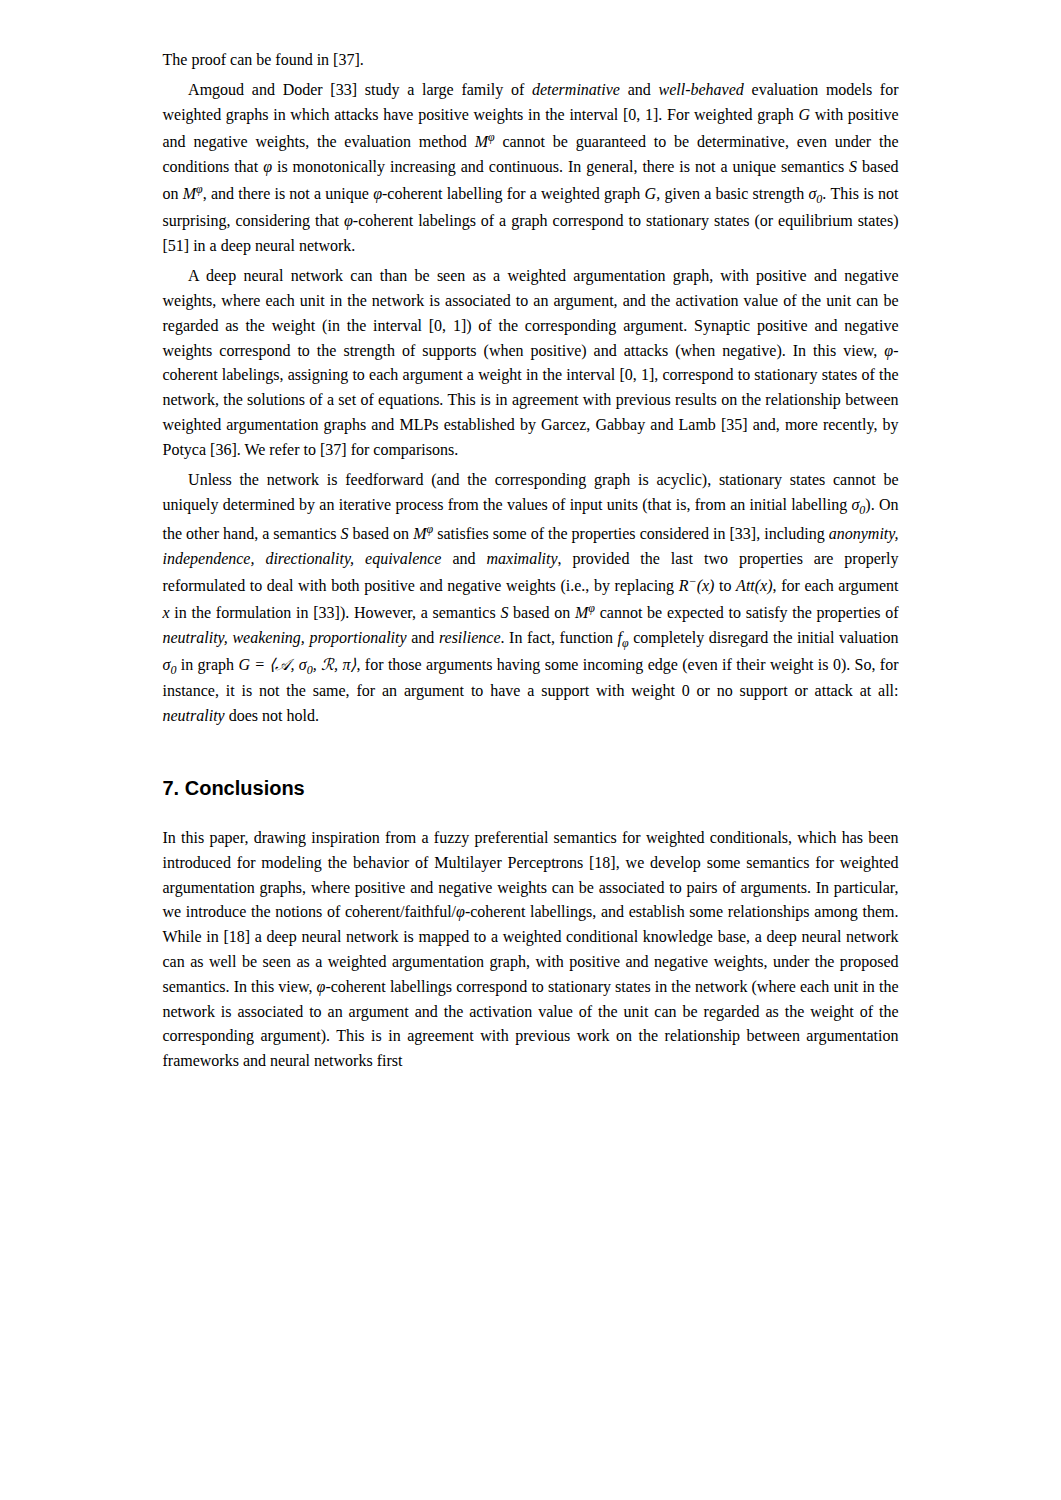The proof can be found in [37].
Amgoud and Doder [33] study a large family of determinative and well-behaved evaluation models for weighted graphs in which attacks have positive weights in the interval [0, 1]. For weighted graph G with positive and negative weights, the evaluation method Mφ cannot be guaranteed to be determinative, even under the conditions that φ is monotonically increasing and continuous. In general, there is not a unique semantics S based on Mφ, and there is not a unique φ-coherent labelling for a weighted graph G, given a basic strength σ0. This is not surprising, considering that φ-coherent labelings of a graph correspond to stationary states (or equilibrium states) [51] in a deep neural network.
A deep neural network can than be seen as a weighted argumentation graph, with positive and negative weights, where each unit in the network is associated to an argument, and the activation value of the unit can be regarded as the weight (in the interval [0, 1]) of the corresponding argument. Synaptic positive and negative weights correspond to the strength of supports (when positive) and attacks (when negative). In this view, φ-coherent labelings, assigning to each argument a weight in the interval [0, 1], correspond to stationary states of the network, the solutions of a set of equations. This is in agreement with previous results on the relationship between weighted argumentation graphs and MLPs established by Garcez, Gabbay and Lamb [35] and, more recently, by Potyca [36]. We refer to [37] for comparisons.
Unless the network is feedforward (and the corresponding graph is acyclic), stationary states cannot be uniquely determined by an iterative process from the values of input units (that is, from an initial labelling σ0). On the other hand, a semantics S based on Mφ satisfies some of the properties considered in [33], including anonymity, independence, directionality, equivalence and maximality, provided the last two properties are properly reformulated to deal with both positive and negative weights (i.e., by replacing R−(x) to Att(x), for each argument x in the formulation in [33]). However, a semantics S based on Mφ cannot be expected to satisfy the properties of neutrality, weakening, proportionality and resilience. In fact, function fφ completely disregard the initial valuation σ0 in graph G = ⟨𝒜, σ0, ℛ, π⟩, for those arguments having some incoming edge (even if their weight is 0). So, for instance, it is not the same, for an argument to have a support with weight 0 or no support or attack at all: neutrality does not hold.
7. Conclusions
In this paper, drawing inspiration from a fuzzy preferential semantics for weighted conditionals, which has been introduced for modeling the behavior of Multilayer Perceptrons [18], we develop some semantics for weighted argumentation graphs, where positive and negative weights can be associated to pairs of arguments. In particular, we introduce the notions of coherent/faithful/φ-coherent labellings, and establish some relationships among them. While in [18] a deep neural network is mapped to a weighted conditional knowledge base, a deep neural network can as well be seen as a weighted argumentation graph, with positive and negative weights, under the proposed semantics. In this view, φ-coherent labellings correspond to stationary states in the network (where each unit in the network is associated to an argument and the activation value of the unit can be regarded as the weight of the corresponding argument). This is in agreement with previous work on the relationship between argumentation frameworks and neural networks first